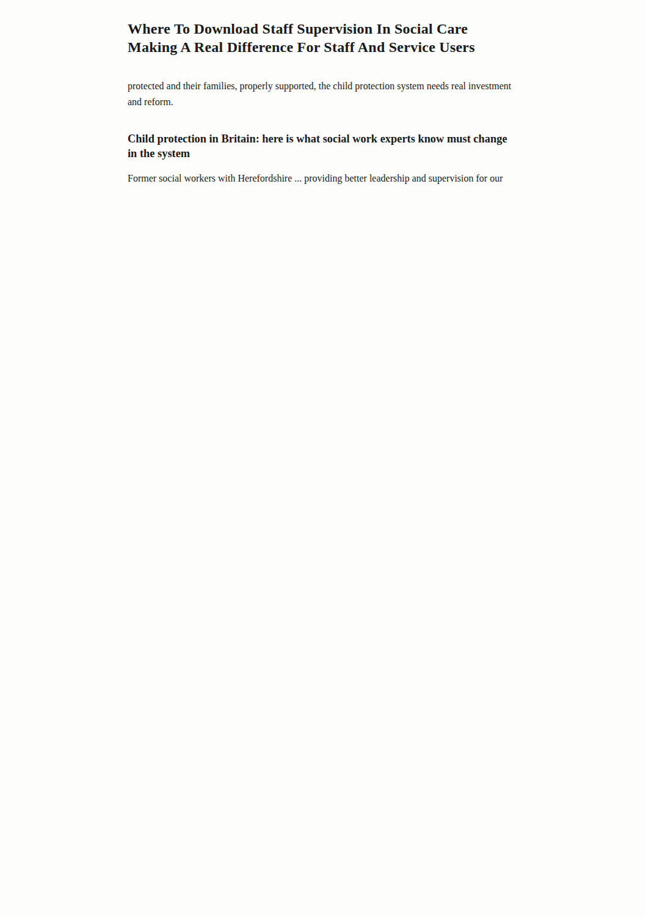Where To Download Staff Supervision In Social Care Making A Real Difference For Staff And Service Users
protected and their families, properly supported, the child protection system needs real investment and reform.
Child protection in Britain: here is what social work experts know must change in the system
Former social workers with Herefordshire ... providing better leadership and supervision for our